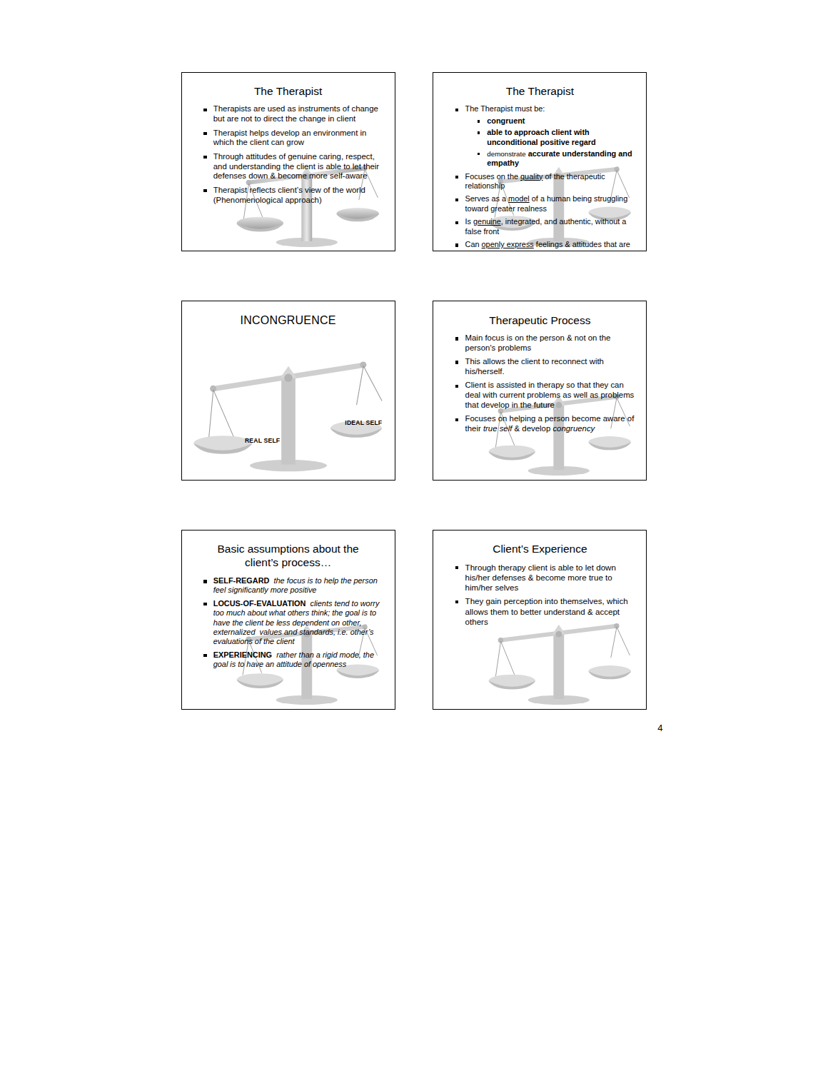The Therapist
Therapists are used as instruments of change but are not to direct the change in client
Therapist helps develop an environment in which the client can grow
Through attitudes of genuine caring, respect, and understanding the client is able to let their defenses down & become more self-aware
Therapist reflects client’s view of the world (Phenomenological approach)
The Therapist
The Therapist must be:
congruent
able to approach client with unconditional positive regard
demonstrate accurate understanding and empathy
Focuses on the quality of the therapeutic relationship
Serves as a model of a human being struggling toward greater realness
Is genuine, integrated, and authentic, without a false front
Can openly express feelings & attitudes that are present in the relationship with the client
INCONGRUENCE
IDEAL SELF REAL SELF
Therapeutic Process
Main focus is on the person & not on the person's problems
This allows the client to reconnect with his/herself.
Client is assisted in therapy so that they can deal with current problems as well as problems that develop in the future
Focuses on helping a person become aware of their true self & develop congruency
Basic assumptions about the
client’s process…
SELF-REGARD the focus is to help the person feel significantly more positive
LOCUS-OF-EVALUATION clients tend to worry too much about what others think; the goal is to have the client be less dependent on other, externalized values and standards, i.e. other’s evaluations of the client
EXPERIENCING rather than a rigid mode, the goal is to have an attitude of openness
Client’s Experience
Through therapy client is able to let down his/her defenses & become more true to him/her selves
They gain perception into themselves, which allows them to better understand & accept others
4